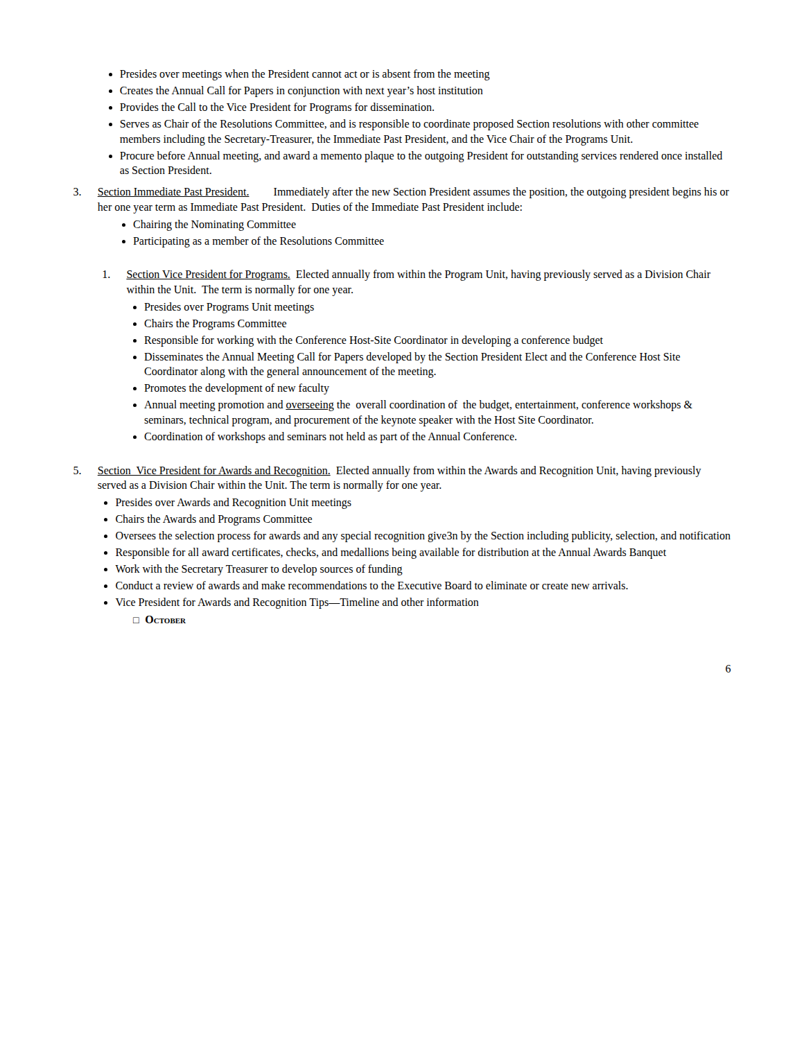Presides over meetings when the President cannot act or is absent from the meeting
Creates the Annual Call for Papers in conjunction with next year’s host institution
Provides the Call to the Vice President for Programs for dissemination.
Serves as Chair of the Resolutions Committee, and is responsible to coordinate proposed Section resolutions with other committee members including the Secretary-Treasurer, the Immediate Past President, and the Vice Chair of the Programs Unit.
Procure before Annual meeting, and award a memento plaque to the outgoing President for outstanding services rendered once installed as Section President.
3.
Section Immediate Past President. Immediately after the new Section President assumes the position, the outgoing president begins his or her one year term as Immediate Past President. Duties of the Immediate Past President include:
Chairing the Nominating Committee
Participating as a member of the Resolutions Committee
1.
Section Vice President for Programs. Elected annually from within the Program Unit, having previously served as a Division Chair within the Unit. The term is normally for one year.
Presides over Programs Unit meetings
Chairs the Programs Committee
Responsible for working with the Conference Host-Site Coordinator in developing a conference budget
Disseminates the Annual Meeting Call for Papers developed by the Section President Elect and the Conference Host Site Coordinator along with the general announcement of the meeting.
Promotes the development of new faculty
Annual meeting promotion and overseeing the overall coordination of the budget, entertainment, conference workshops & seminars, technical program, and procurement of the keynote speaker with the Host Site Coordinator.
Coordination of workshops and seminars not held as part of the Annual Conference.
5.
Section Vice President for Awards and Recognition. Elected annually from within the Awards and Recognition Unit, having previously served as a Division Chair within the Unit. The term is normally for one year.
Presides over Awards and Recognition Unit meetings
Chairs the Awards and Programs Committee
Oversees the selection process for awards and any special recognition give3n by the Section including publicity, selection, and notification
Responsible for all award certificates, checks, and medallions being available for distribution at the Annual Awards Banquet
Work with the Secretary Treasurer to develop sources of funding
Conduct a review of awards and make recommendations to the Executive Board to eliminate or create new arrivals.
Vice President for Awards and Recognition Tips—Timeline and other information
October
6